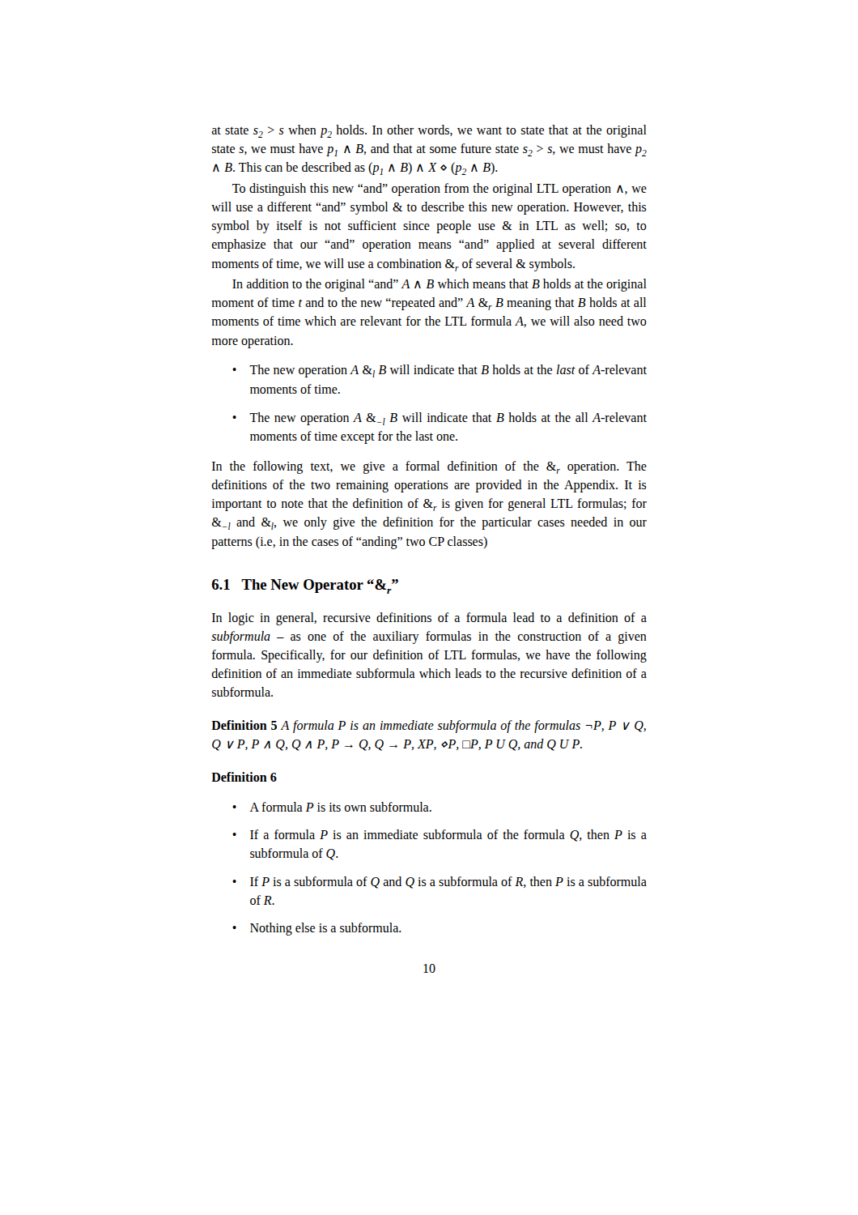at state s2 > s when p2 holds. In other words, we want to state that at the original state s, we must have p1 ∧ B, and that at some future state s2 > s, we must have p2 ∧ B. This can be described as (p1 ∧ B) ∧ X ⋄ (p2 ∧ B).
To distinguish this new “and” operation from the original LTL operation ∧, we will use a different “and” symbol & to describe this new operation. However, this symbol by itself is not sufficient since people use & in LTL as well; so, to emphasize that our “and” operation means “and” applied at several different moments of time, we will use a combination &r of several & symbols.
In addition to the original “and” A ∧ B which means that B holds at the original moment of time t and to the new “repeated and” A &r B meaning that B holds at all moments of time which are relevant for the LTL formula A, we will also need two more operation.
The new operation A &l B will indicate that B holds at the last of A-relevant moments of time.
The new operation A &−l B will indicate that B holds at the all A-relevant moments of time except for the last one.
In the following text, we give a formal definition of the &r operation. The definitions of the two remaining operations are provided in the Appendix. It is important to note that the definition of &r is given for general LTL formulas; for &−l and &l, we only give the definition for the particular cases needed in our patterns (i.e, in the cases of “anding” two CP classes)
6.1 The New Operator “&r”
In logic in general, recursive definitions of a formula lead to a definition of a subformula – as one of the auxiliary formulas in the construction of a given formula. Specifically, for our definition of LTL formulas, we have the following definition of an immediate subformula which leads to the recursive definition of a subformula.
Definition 5 A formula P is an immediate subformula of the formulas ¬P, P ∨ Q, Q ∨ P, P ∧ Q, Q ∧ P, P → Q, Q → P, XP, ⋄P, □P, P U Q, and Q U P.
Definition 6
A formula P is its own subformula.
If a formula P is an immediate subformula of the formula Q, then P is a subformula of Q.
If P is a subformula of Q and Q is a subformula of R, then P is a subformula of R.
Nothing else is a subformula.
10